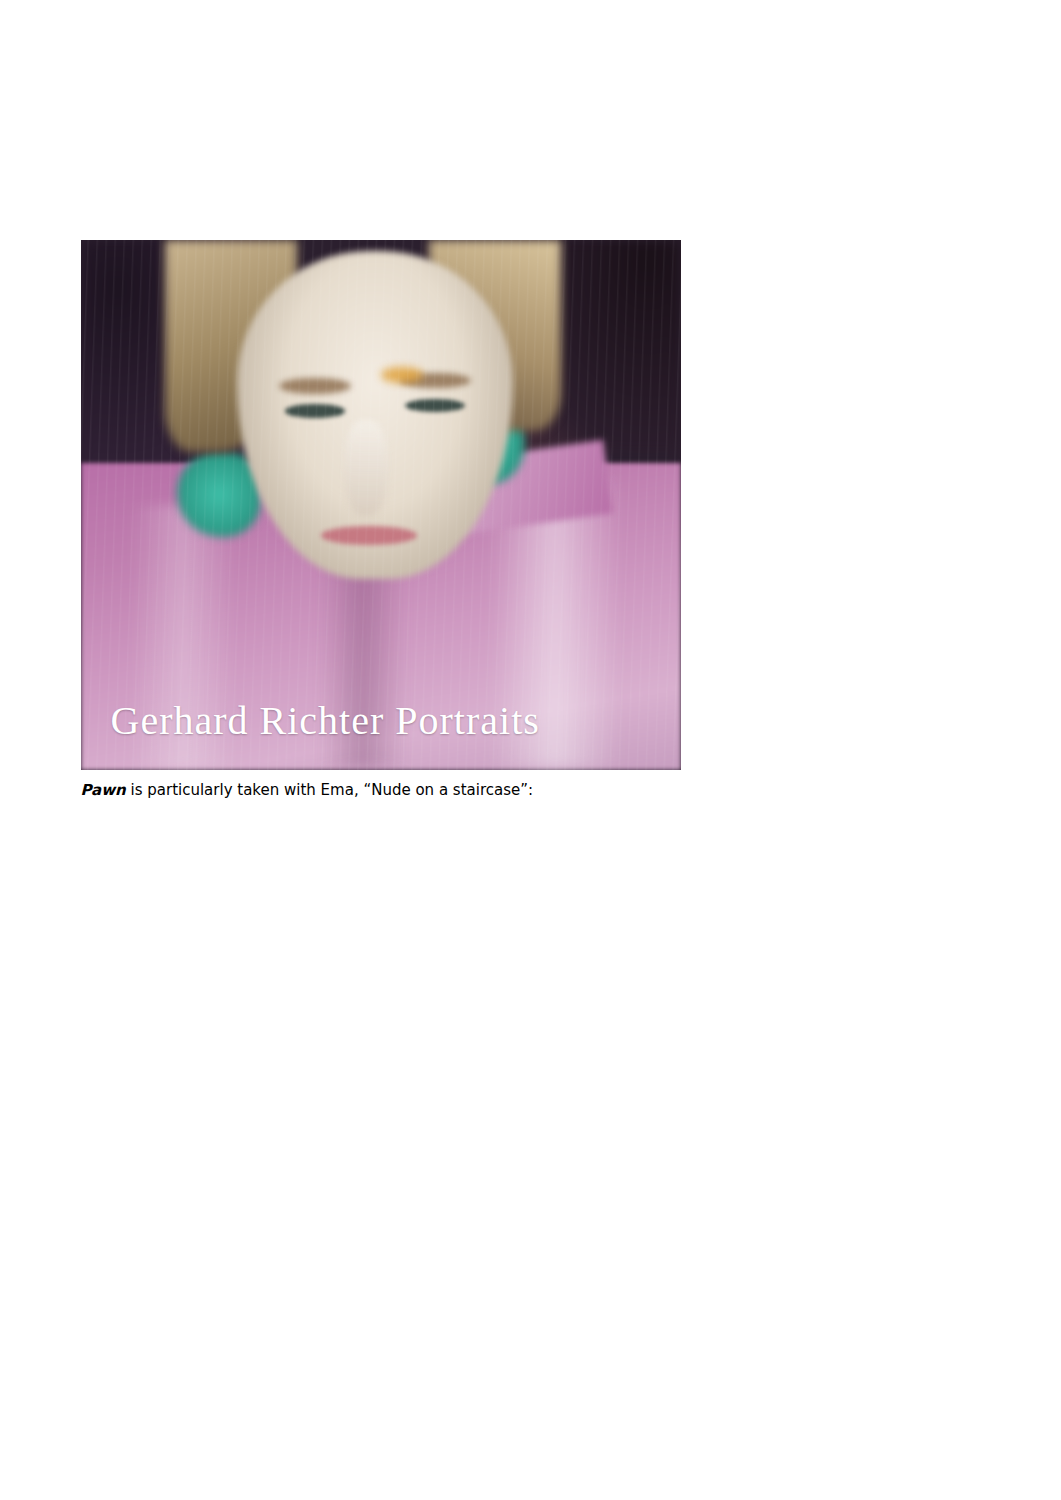Gerhard Richter Portraits
Pawn is particularly taken with Ema, “Nude on a staircase”: